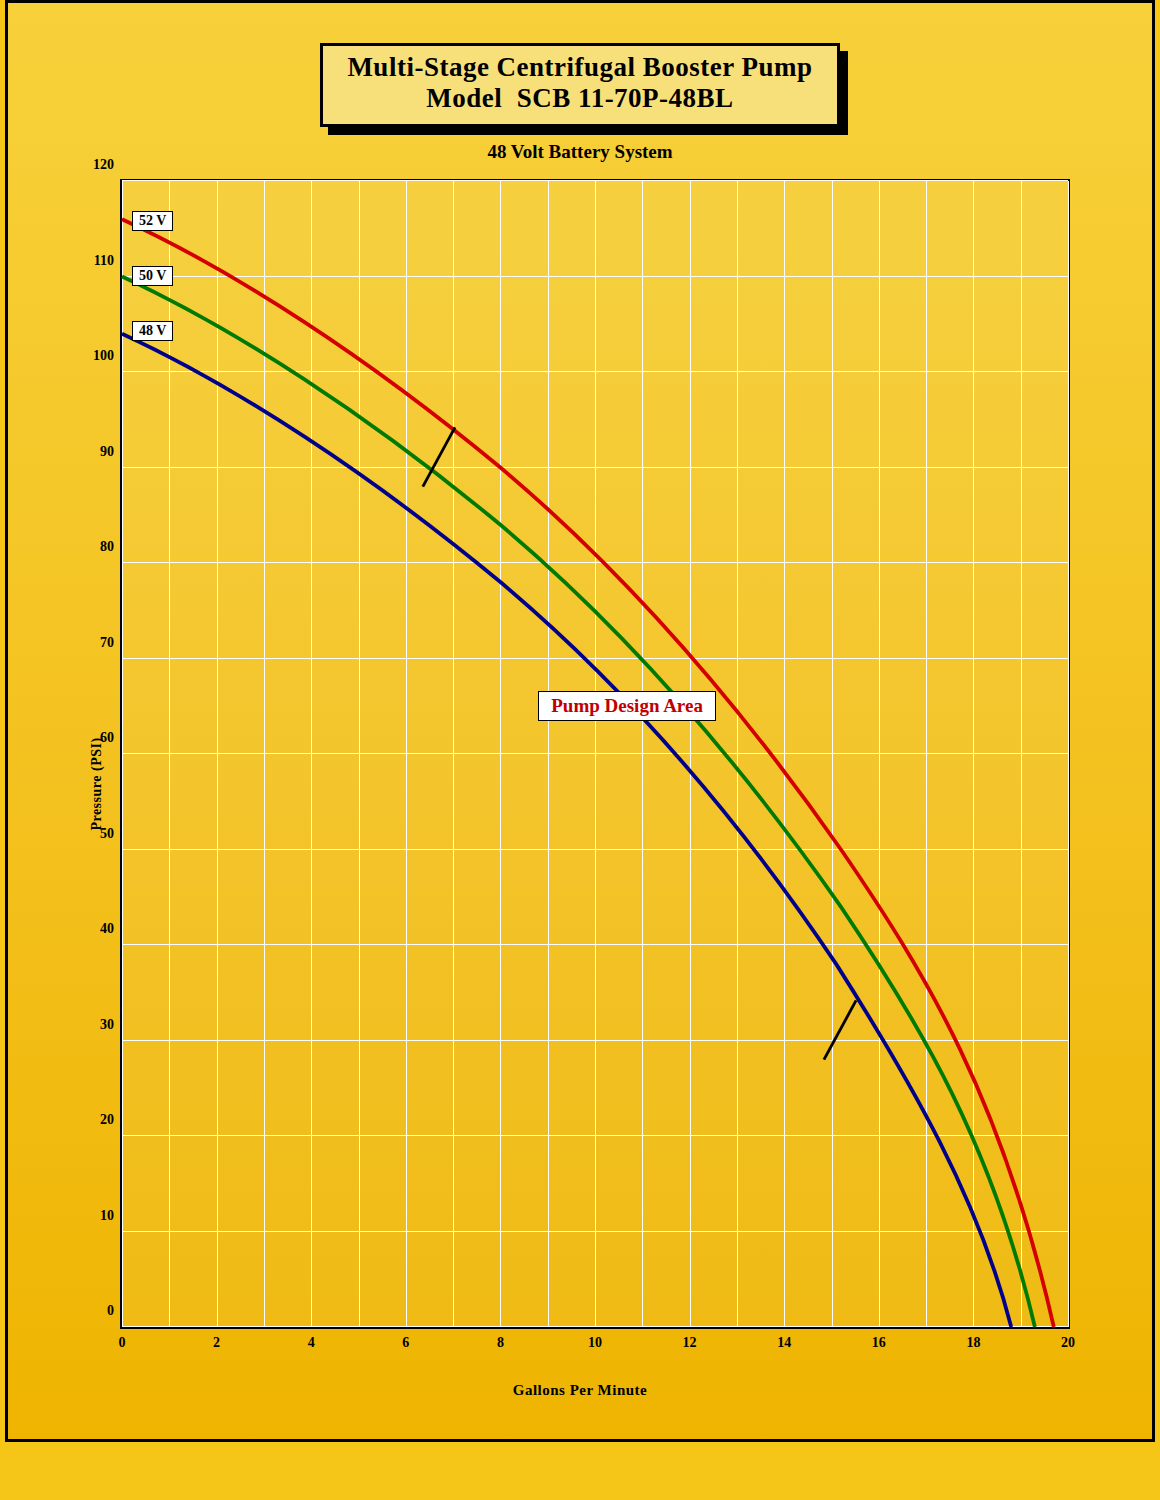Multi-Stage Centrifugal Booster Pump
Model SCB 11-70P-48BL
48 Volt Battery System
Pressure (PSI)
0
10
20
30
40
50
60
70
80
90
100
110
120
0
2
4
6
8
10
12
14
16
18
20 52 V 50 V 48 V Pump Design Area
Gallons Per Minute